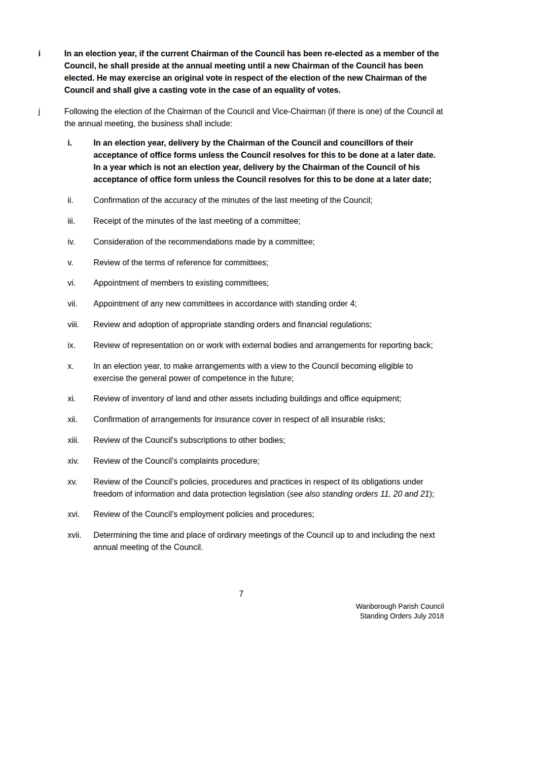i
In an election year, if the current Chairman of the Council has been re-elected as a member of the Council, he shall preside at the annual meeting until a new Chairman of the Council has been elected. He may exercise an original vote in respect of the election of the new Chairman of the Council and shall give a casting vote in the case of an equality of votes.
j
Following the election of the Chairman of the Council and Vice-Chairman (if there is one) of the Council at the annual meeting, the business shall include:
In an election year, delivery by the Chairman of the Council and councillors of their acceptance of office forms unless the Council resolves for this to be done at a later date. In a year which is not an election year, delivery by the Chairman of the Council of his acceptance of office form unless the Council resolves for this to be done at a later date;
Confirmation of the accuracy of the minutes of the last meeting of the Council;
Receipt of the minutes of the last meeting of a committee;
Consideration of the recommendations made by a committee;
Review of the terms of reference for committees;
Appointment of members to existing committees;
Appointment of any new committees in accordance with standing order 4;
Review and adoption of appropriate standing orders and financial regulations;
Review of representation on or work with external bodies and arrangements for reporting back;
In an election year, to make arrangements with a view to the Council becoming eligible to exercise the general power of competence in the future;
Review of inventory of land and other assets including buildings and office equipment;
Confirmation of arrangements for insurance cover in respect of all insurable risks;
Review of the Council's subscriptions to other bodies;
Review of the Council's complaints procedure;
Review of the Council's policies, procedures and practices in respect of its obligations under freedom of information and data protection legislation (see also standing orders 11, 20 and 21);
Review of the Council's employment policies and procedures;
Determining the time and place of ordinary meetings of the Council up to and including the next annual meeting of the Council.
7
Wanborough Parish Council
Standing Orders July 2018